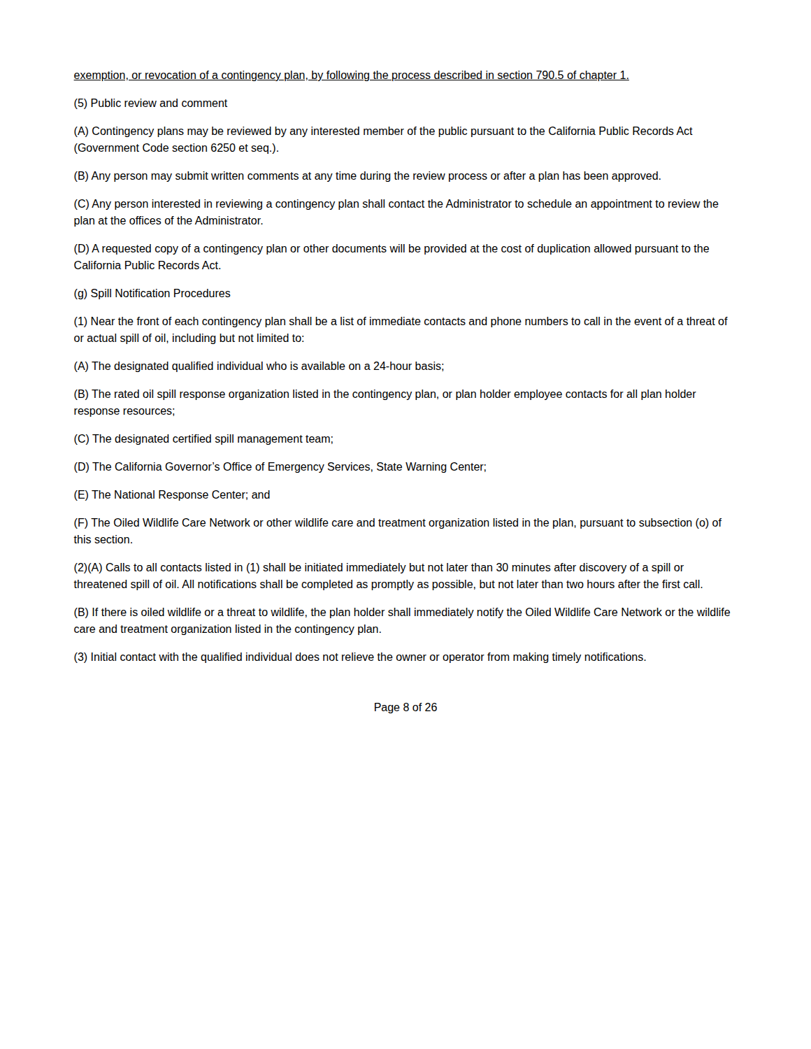exemption, or revocation of a contingency plan, by following the process described in section 790.5 of chapter 1.
(5) Public review and comment
(A) Contingency plans may be reviewed by any interested member of the public pursuant to the California Public Records Act (Government Code section 6250 et seq.).
(B) Any person may submit written comments at any time during the review process or after a plan has been approved.
(C) Any person interested in reviewing a contingency plan shall contact the Administrator to schedule an appointment to review the plan at the offices of the Administrator.
(D) A requested copy of a contingency plan or other documents will be provided at the cost of duplication allowed pursuant to the California Public Records Act.
(g) Spill Notification Procedures
(1) Near the front of each contingency plan shall be a list of immediate contacts and phone numbers to call in the event of a threat of or actual spill of oil, including but not limited to:
(A) The designated qualified individual who is available on a 24-hour basis;
(B) The rated oil spill response organization listed in the contingency plan, or plan holder employee contacts for all plan holder response resources;
(C) The designated certified spill management team;
(D) The California Governor’s Office of Emergency Services, State Warning Center;
(E) The National Response Center; and
(F) The Oiled Wildlife Care Network or other wildlife care and treatment organization listed in the plan, pursuant to subsection (o) of this section.
(2)(A) Calls to all contacts listed in (1) shall be initiated immediately but not later than 30 minutes after discovery of a spill or threatened spill of oil. All notifications shall be completed as promptly as possible, but not later than two hours after the first call.
(B) If there is oiled wildlife or a threat to wildlife, the plan holder shall immediately notify the Oiled Wildlife Care Network or the wildlife care and treatment organization listed in the contingency plan.
(3) Initial contact with the qualified individual does not relieve the owner or operator from making timely notifications.
Page 8 of 26